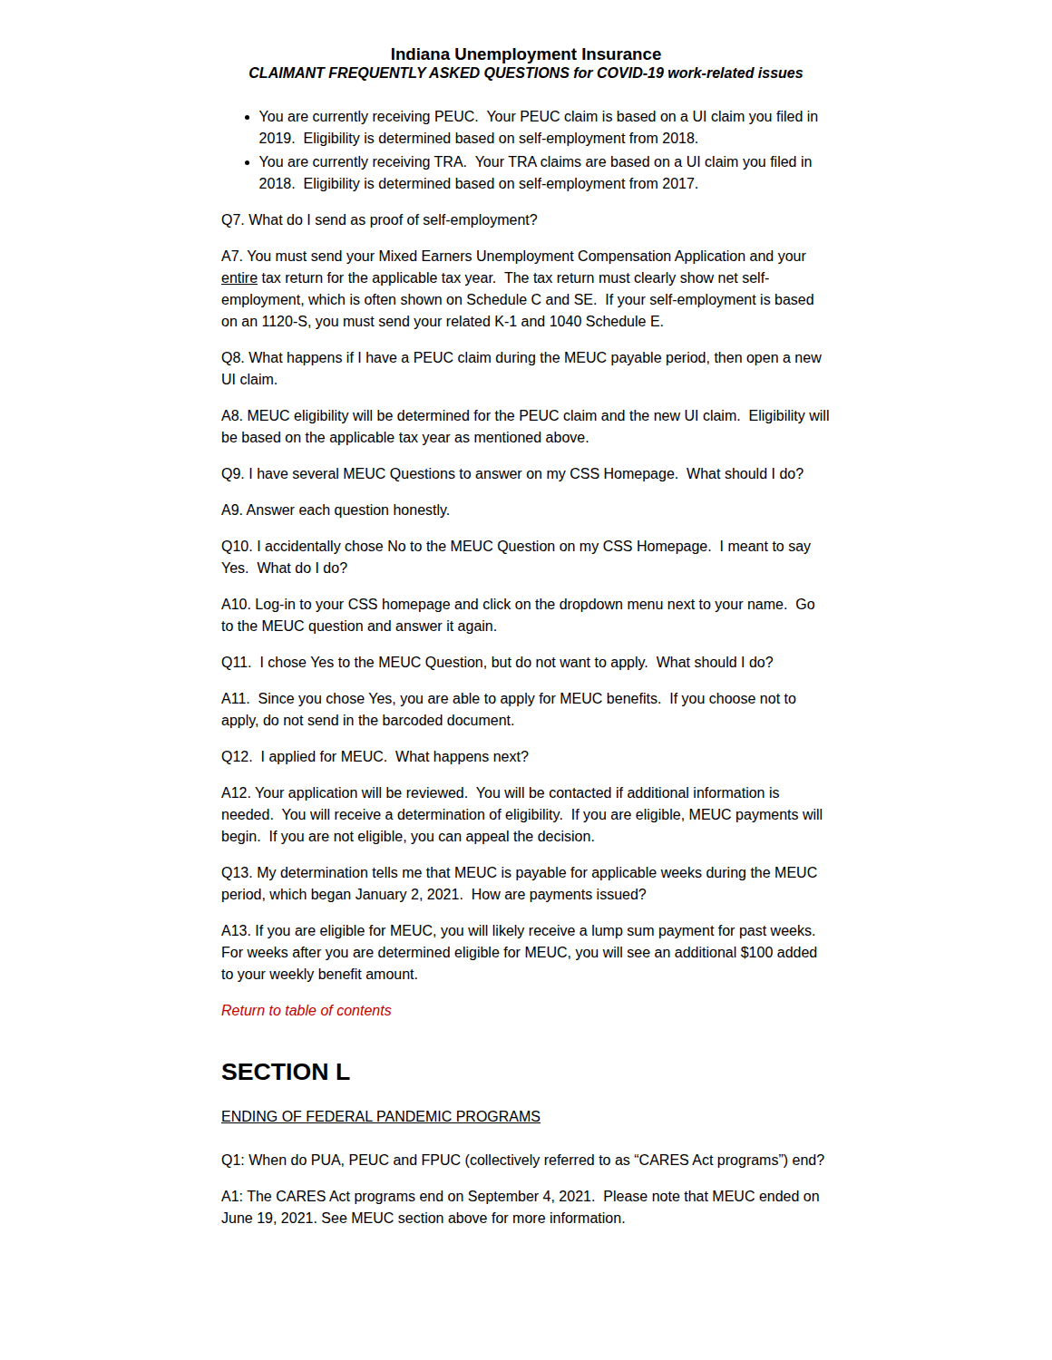Indiana Unemployment Insurance
CLAIMANT FREQUENTLY ASKED QUESTIONS for COVID-19 work-related issues
You are currently receiving PEUC. Your PEUC claim is based on a UI claim you filed in 2019. Eligibility is determined based on self-employment from 2018.
You are currently receiving TRA. Your TRA claims are based on a UI claim you filed in 2018. Eligibility is determined based on self-employment from 2017.
Q7. What do I send as proof of self-employment?
A7. You must send your Mixed Earners Unemployment Compensation Application and your entire tax return for the applicable tax year. The tax return must clearly show net self-employment, which is often shown on Schedule C and SE. If your self-employment is based on an 1120-S, you must send your related K-1 and 1040 Schedule E.
Q8. What happens if I have a PEUC claim during the MEUC payable period, then open a new UI claim.
A8. MEUC eligibility will be determined for the PEUC claim and the new UI claim. Eligibility will be based on the applicable tax year as mentioned above.
Q9. I have several MEUC Questions to answer on my CSS Homepage. What should I do?
A9. Answer each question honestly.
Q10. I accidentally chose No to the MEUC Question on my CSS Homepage. I meant to say Yes. What do I do?
A10. Log-in to your CSS homepage and click on the dropdown menu next to your name. Go to the MEUC question and answer it again.
Q11. I chose Yes to the MEUC Question, but do not want to apply. What should I do?
A11. Since you chose Yes, you are able to apply for MEUC benefits. If you choose not to apply, do not send in the barcoded document.
Q12. I applied for MEUC. What happens next?
A12. Your application will be reviewed. You will be contacted if additional information is needed. You will receive a determination of eligibility. If you are eligible, MEUC payments will begin. If you are not eligible, you can appeal the decision.
Q13. My determination tells me that MEUC is payable for applicable weeks during the MEUC period, which began January 2, 2021. How are payments issued?
A13. If you are eligible for MEUC, you will likely receive a lump sum payment for past weeks. For weeks after you are determined eligible for MEUC, you will see an additional $100 added to your weekly benefit amount.
Return to table of contents
SECTION L
ENDING OF FEDERAL PANDEMIC PROGRAMS
Q1: When do PUA, PEUC and FPUC (collectively referred to as “CARES Act programs”) end?
A1: The CARES Act programs end on September 4, 2021. Please note that MEUC ended on June 19, 2021. See MEUC section above for more information.